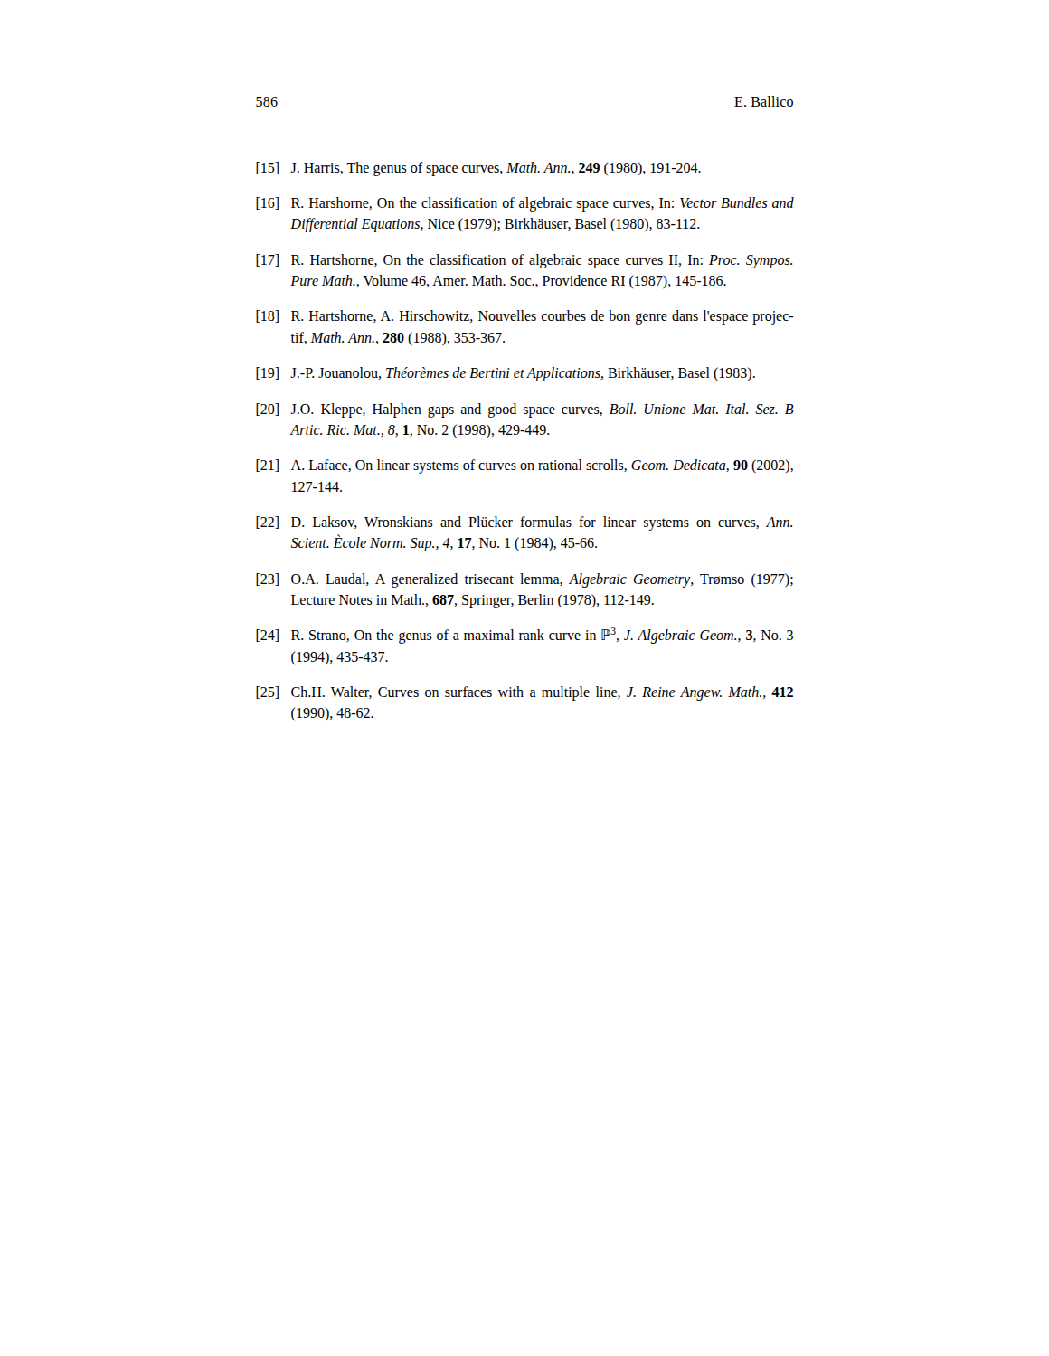586 E. Ballico
[15] J. Harris, The genus of space curves, Math. Ann., 249 (1980), 191-204.
[16] R. Harshorne, On the classification of algebraic space curves, In: Vector Bundles and Differential Equations, Nice (1979); Birkhäuser, Basel (1980), 83-112.
[17] R. Hartshorne, On the classification of algebraic space curves II, In: Proc. Sympos. Pure Math., Volume 46, Amer. Math. Soc., Providence RI (1987), 145-186.
[18] R. Hartshorne, A. Hirschowitz, Nouvelles courbes de bon genre dans l'espace projectif, Math. Ann., 280 (1988), 353-367.
[19] J.-P. Jouanolou, Théorèmes de Bertini et Applications, Birkhäuser, Basel (1983).
[20] J.O. Kleppe, Halphen gaps and good space curves, Boll. Unione Mat. Ital. Sez. B Artic. Ric. Mat., 8, 1, No. 2 (1998), 429-449.
[21] A. Laface, On linear systems of curves on rational scrolls, Geom. Dedicata, 90 (2002), 127-144.
[22] D. Laksov, Wronskians and Plücker formulas for linear systems on curves, Ann. Scient. Ècole Norm. Sup., 4, 17, No. 1 (1984), 45-66.
[23] O.A. Laudal, A generalized trisecant lemma, Algebraic Geometry, Trømso (1977); Lecture Notes in Math., 687, Springer, Berlin (1978), 112-149.
[24] R. Strano, On the genus of a maximal rank curve in ℙ3, J. Algebraic Geom., 3, No. 3 (1994), 435-437.
[25] Ch.H. Walter, Curves on surfaces with a multiple line, J. Reine Angew. Math., 412 (1990), 48-62.